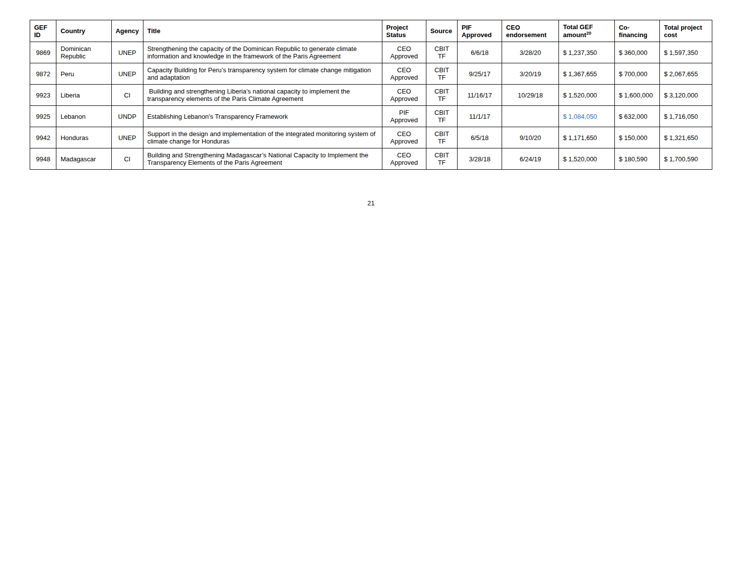| GEF ID | Country | Agency | Title | Project Status | Source | PIF Approved | CEO endorsement | Total GEF amount 20 | Co-financing | Total project cost |
| --- | --- | --- | --- | --- | --- | --- | --- | --- | --- | --- |
| 9869 | Dominican Republic | UNEP | Strengthening the capacity of the Dominican Republic to generate climate information and knowledge in the framework of the Paris Agreement | CEO Approved | CBIT TF | 6/6/18 | 3/28/20 | $ 1,237,350 | $ 360,000 | $ 1,597,350 |
| 9872 | Peru | UNEP | Capacity Building for Peru’s transparency system for climate change mitigation and adaptation | CEO Approved | CBIT TF | 9/25/17 | 3/20/19 | $ 1,367,655 | $ 700,000 | $ 2,067,655 |
| 9923 | Liberia | CI | Building and strengthening Liberia’s national capacity to implement the transparency elements of the Paris Climate Agreement | CEO Approved | CBIT TF | 11/16/17 | 10/29/18 | $ 1,520,000 | $ 1,600,000 | $ 3,120,000 |
| 9925 | Lebanon | UNDP | Establishing Lebanon's Transparency Framework | PIF Approved | CBIT TF | 11/1/17 | | $ 1,084,050 | $ 632,000 | $ 1,716,050 |
| 9942 | Honduras | UNEP | Support in the design and implementation of the integrated monitoring system of climate change for Honduras | CEO Approved | CBIT TF | 6/5/18 | 9/10/20 | $ 1,171,650 | $ 150,000 | $ 1,321,650 |
| 9948 | Madagascar | CI | Building and Strengthening Madagascar’s National Capacity to Implement the Transparency Elements of the Paris Agreement | CEO Approved | CBIT TF | 3/28/18 | 6/24/19 | $ 1,520,000 | $ 180,590 | $ 1,700,590 |
21